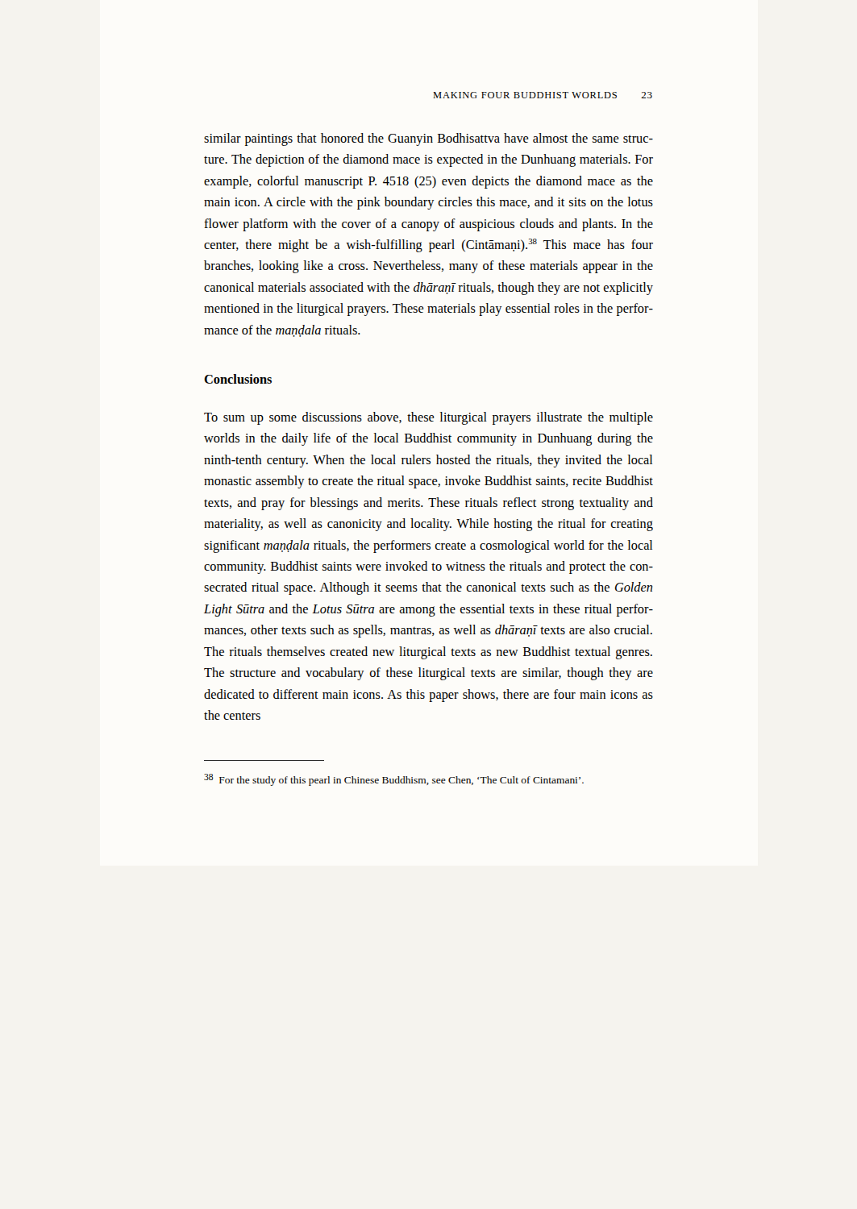MAKING FOUR BUDDHIST WORLDS23
similar paintings that honored the Guanyin Bodhisattva have almost the same structure. The depiction of the diamond mace is expected in the Dunhuang materials. For example, colorful manuscript P. 4518 (25) even depicts the diamond mace as the main icon. A circle with the pink boundary circles this mace, and it sits on the lotus flower platform with the cover of a canopy of auspicious clouds and plants. In the center, there might be a wish-fulfilling pearl (Cintāmaṇi).38 This mace has four branches, looking like a cross. Nevertheless, many of these materials appear in the canonical materials associated with the dhāraṇī rituals, though they are not explicitly mentioned in the liturgical prayers. These materials play essential roles in the performance of the maṇḍala rituals.
Conclusions
To sum up some discussions above, these liturgical prayers illustrate the multiple worlds in the daily life of the local Buddhist community in Dunhuang during the ninth-tenth century. When the local rulers hosted the rituals, they invited the local monastic assembly to create the ritual space, invoke Buddhist saints, recite Buddhist texts, and pray for blessings and merits. These rituals reflect strong textuality and materiality, as well as canonicity and locality. While hosting the ritual for creating significant maṇḍala rituals, the performers create a cosmological world for the local community. Buddhist saints were invoked to witness the rituals and protect the consecrated ritual space. Although it seems that the canonical texts such as the Golden Light Sūtra and the Lotus Sūtra are among the essential texts in these ritual performances, other texts such as spells, mantras, as well as dhāraṇī texts are also crucial. The rituals themselves created new liturgical texts as new Buddhist textual genres. The structure and vocabulary of these liturgical texts are similar, though they are dedicated to different main icons. As this paper shows, there are four main icons as the centers
38 For the study of this pearl in Chinese Buddhism, see Chen, ‘The Cult of Cintamani’.